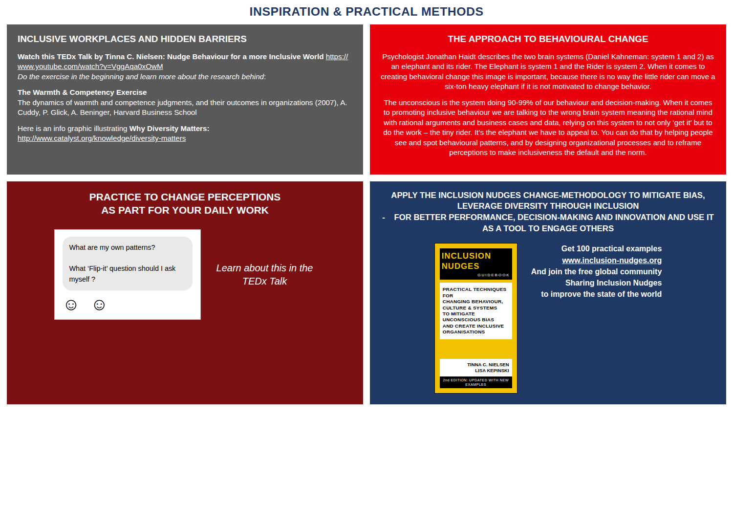INSPIRATION & PRACTICAL METHODS
INCLUSIVE WORKPLACES AND HIDDEN BARRIERS
Watch this TEDx Talk by Tinna C. Nielsen: Nudge Behaviour for a more Inclusive World https://www.youtube.com/watch?v=VggAqa0xOwM
Do the exercise in the beginning and learn more about the research behind:
The Warmth & Competency Exercise
The dynamics of warmth and competence judgments, and their outcomes in organizations (2007), A. Cuddy, P. Glick, A. Beninger, Harvard Business School
Here is an info graphic illustrating Why Diversity Matters:
http://www.catalyst.org/knowledge/diversity-matters
THE APPROACH TO BEHAVIOURAL CHANGE
Psychologist Jonathan Haidt describes the two brain systems (Daniel Kahneman: system 1 and 2) as an elephant and its rider. The Elephant is system 1 and the Rider is system 2. When it comes to creating behavioral change this image is important, because there is no way the little rider can move a six-ton heavy elephant if it is not motivated to change behavior.
The unconscious is the system doing 90-99% of our behaviour and decision-making. When it comes to promoting inclusive behaviour we are talking to the wrong brain system meaning the rational mind with rational arguments and business cases and data, relying on this system to not only ‘get it’ but to do the work – the tiny rider. It’s the elephant we have to appeal to. You can do that by helping people see and spot behavioural patterns, and by designing organizational processes and to reframe perceptions to make inclusiveness the default and the norm.
PRACTICE TO CHANGE PERCEPTIONS
AS PART FOR YOUR DAILY WORK
What are my own patterns?
What ‘Flip-it’ question should I ask myself ?
☺ ☺
Learn about this in the TEDx Talk
APPLY THE INCLUSION NUDGES CHANGE-METHODOLOGY TO MITIGATE BIAS, LEVERAGE DIVERSITY THROUGH INCLUSION
- FOR BETTER PERFORMANCE, DECISION-MAKING AND INNOVATION AND USE IT AS A TOOL TO ENGAGE OTHERS
INCLUSION
NUDGES
GUIDEBOOK
PRACTICAL TECHNIQUES FOR
CHANGING BEHAVIOUR, CULTURE & SYSTEMS
TO MITIGATE UNCONSCIOUS BIAS
AND CREATE INCLUSIVE ORGANISATIONS
TINNA C. NIELSEN
LISA KEPINSKI
2nd EDITION: UPDATED WITH NEW EXAMPLES
Get 100 practical examples
www.inclusion-nudges.org
And join the free global community
Sharing Inclusion Nudges
to improve the state of the world